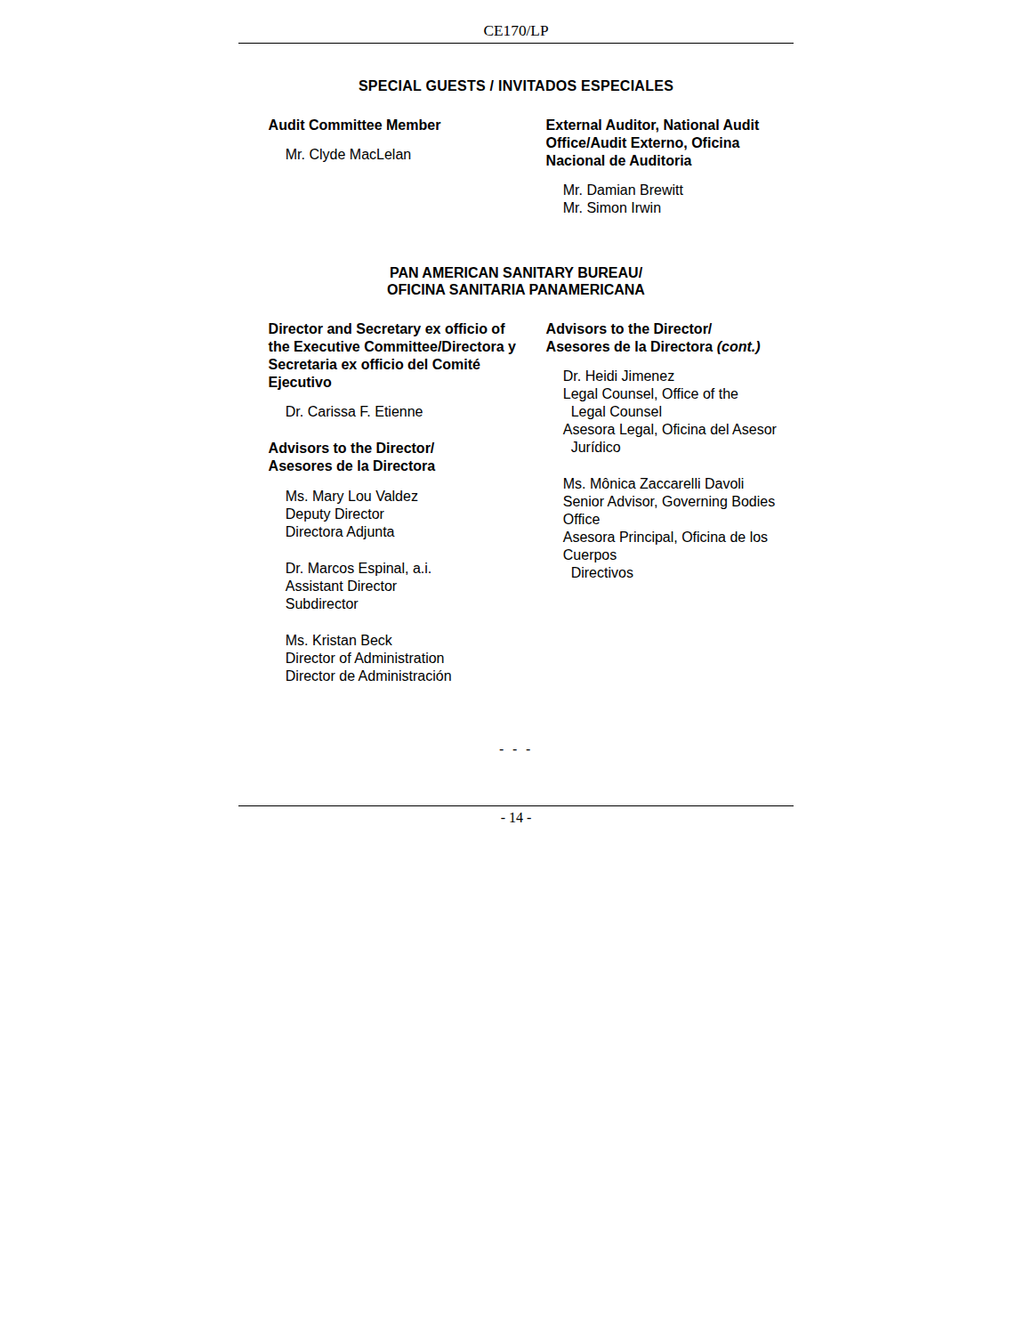CE170/LP
SPECIAL GUESTS / INVITADOS ESPECIALES
Audit Committee Member
Mr. Clyde MacLelan
External Auditor, National Audit Office/Audit Externo, Oficina Nacional de Auditoria
Mr. Damian Brewitt
Mr. Simon Irwin
PAN AMERICAN SANITARY BUREAU/
OFICINA SANITARIA PANAMERICANA
Director and Secretary ex officio of the Executive Committee/Directora y Secretaria ex officio del Comité Ejecutivo
Dr. Carissa F. Etienne
Advisors to the Director/
Asesores de la Directora
Ms. Mary Lou Valdez
Deputy Director
Directora Adjunta
Dr. Marcos Espinal, a.i.
Assistant Director
Subdirector
Ms. Kristan Beck
Director of Administration
Director de Administración
Advisors to the Director/
Asesores de la Directora (cont.)
Dr. Heidi Jimenez
Legal Counsel, Office of the
Legal Counsel
Asesora Legal, Oficina del Asesor
Jurídico
Ms. Mônica Zaccarelli Davoli
Senior Advisor, Governing Bodies Office
Asesora Principal, Oficina de los Cuerpos
Directivos
- - -
- 14 -